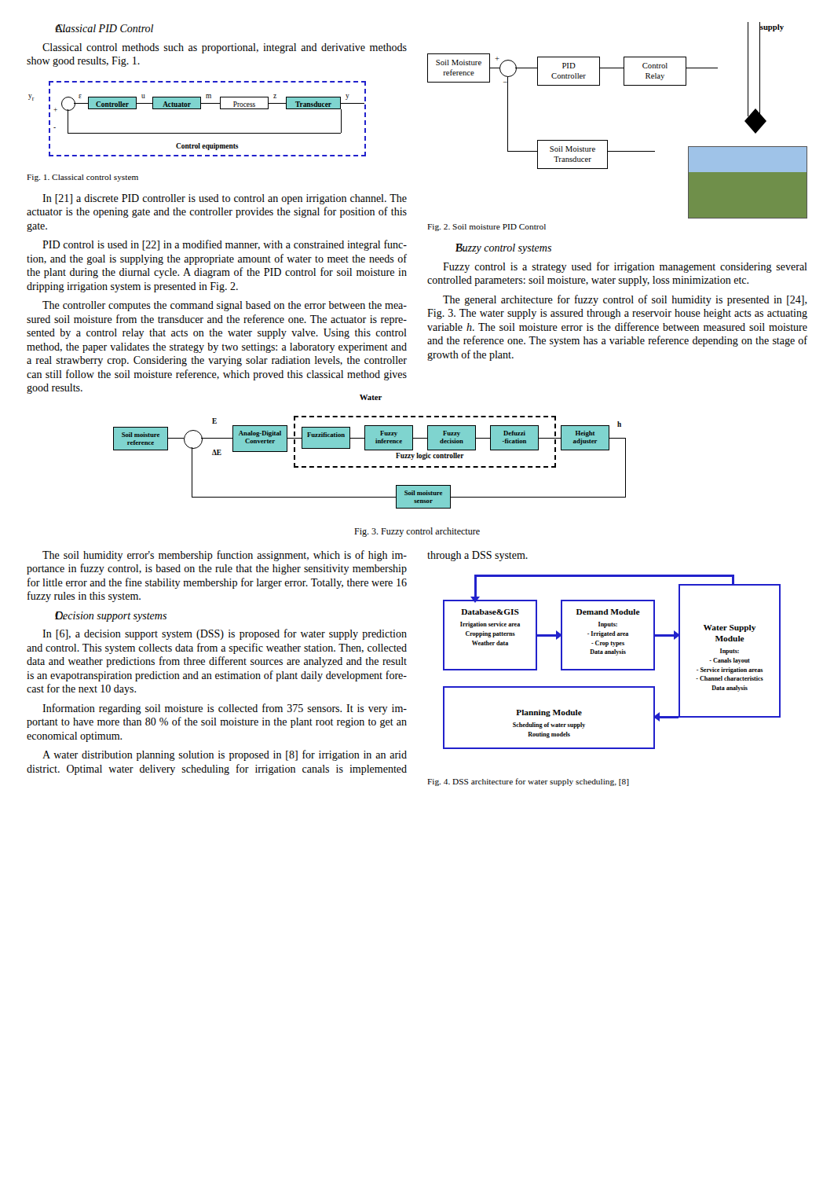A. Classical PID Control
Classical control methods such as proportional, integral and derivative methods show good results, Fig. 1.
yr
+
-
ε
Controller
u
Actuator
m
Process
z
Transducer
y
Control equipments
Fig. 1. Classical control system
In [21] a discrete PID controller is used to control an open irrigation channel. The actuator is the opening gate and the controller provides the signal for position of this gate.
PID control is used in [22] in a modified manner, with a constrained integral function, and the goal is supplying the appropriate amount of water to meet the needs of the plant during the diurnal cycle. A diagram of the PID control for soil moisture in dripping irrigation system is presented in Fig. 2.
The controller computes the command signal based on the error between the measured soil moisture from the transducer and the reference one. The actuator is represented by a control relay that acts on the water supply valve. Using this control method, the paper validates the strategy by two settings: a laboratory experiment and a real strawberry crop. Considering the varying solar radiation levels, the controller can still follow the soil moisture reference, which proved this classical method gives good results.
Water
supply
Soil Moisture
reference
+
−
PID
Controller
Control
Relay
Soil Moisture
Transducer
Fig. 2. Soil moisture PID Control
B. Fuzzy control systems
Fuzzy control is a strategy used for irrigation management considering several controlled parameters: soil moisture, water supply, loss minimization etc.
The general architecture for fuzzy control of soil humidity is presented in [24], Fig. 3. The water supply is assured through a reservoir house height acts as actuating variable h. The soil moisture error is the difference between measured soil moisture and the reference one. The system has a variable reference depending on the stage of growth of the plant.
Soil moisture
reference
E
ΔE
Analog-Digital
Converter
Fuzzification
Fuzzy
inference
Fuzzy
decision
Defuzzi
-fication
Fuzzy logic controller
Height
adjuster
h
Soil moisture
sensor
Fig. 3. Fuzzy control architecture
The soil humidity error's membership function assignment, which is of high importance in fuzzy control, is based on the rule that the higher sensitivity membership for little error and the fine stability membership for larger error. Totally, there were 16 fuzzy rules in this system.
C. Decision support systems
In [6], a decision support system (DSS) is proposed for water supply prediction and control. This system collects data from a specific weather station. Then, collected data and weather predictions from three different sources are analyzed and the result is an evapotranspiration prediction and an estimation of plant daily development forecast for the next 10 days.
Information regarding soil moisture is collected from 375 sensors. It is very important to have more than 80 % of the soil moisture in the plant root region to get an economical optimum.
A water distribution planning solution is proposed in [8] for irrigation in an arid district. Optimal water delivery scheduling for irrigation canals is implemented through a DSS system.
Database&GIS Irrigation service area
Cropping patterns
Weather data
Demand Module Inputs:
- Irrigated area
- Crop types
Data analysis
Water Supply
Module Inputs:
- Canals layout
- Service irrigation areas
- Channel characteristics
Data analysis
Planning Module Scheduling of water supply
Routing models
Fig. 4. DSS architecture for water supply scheduling, [8]